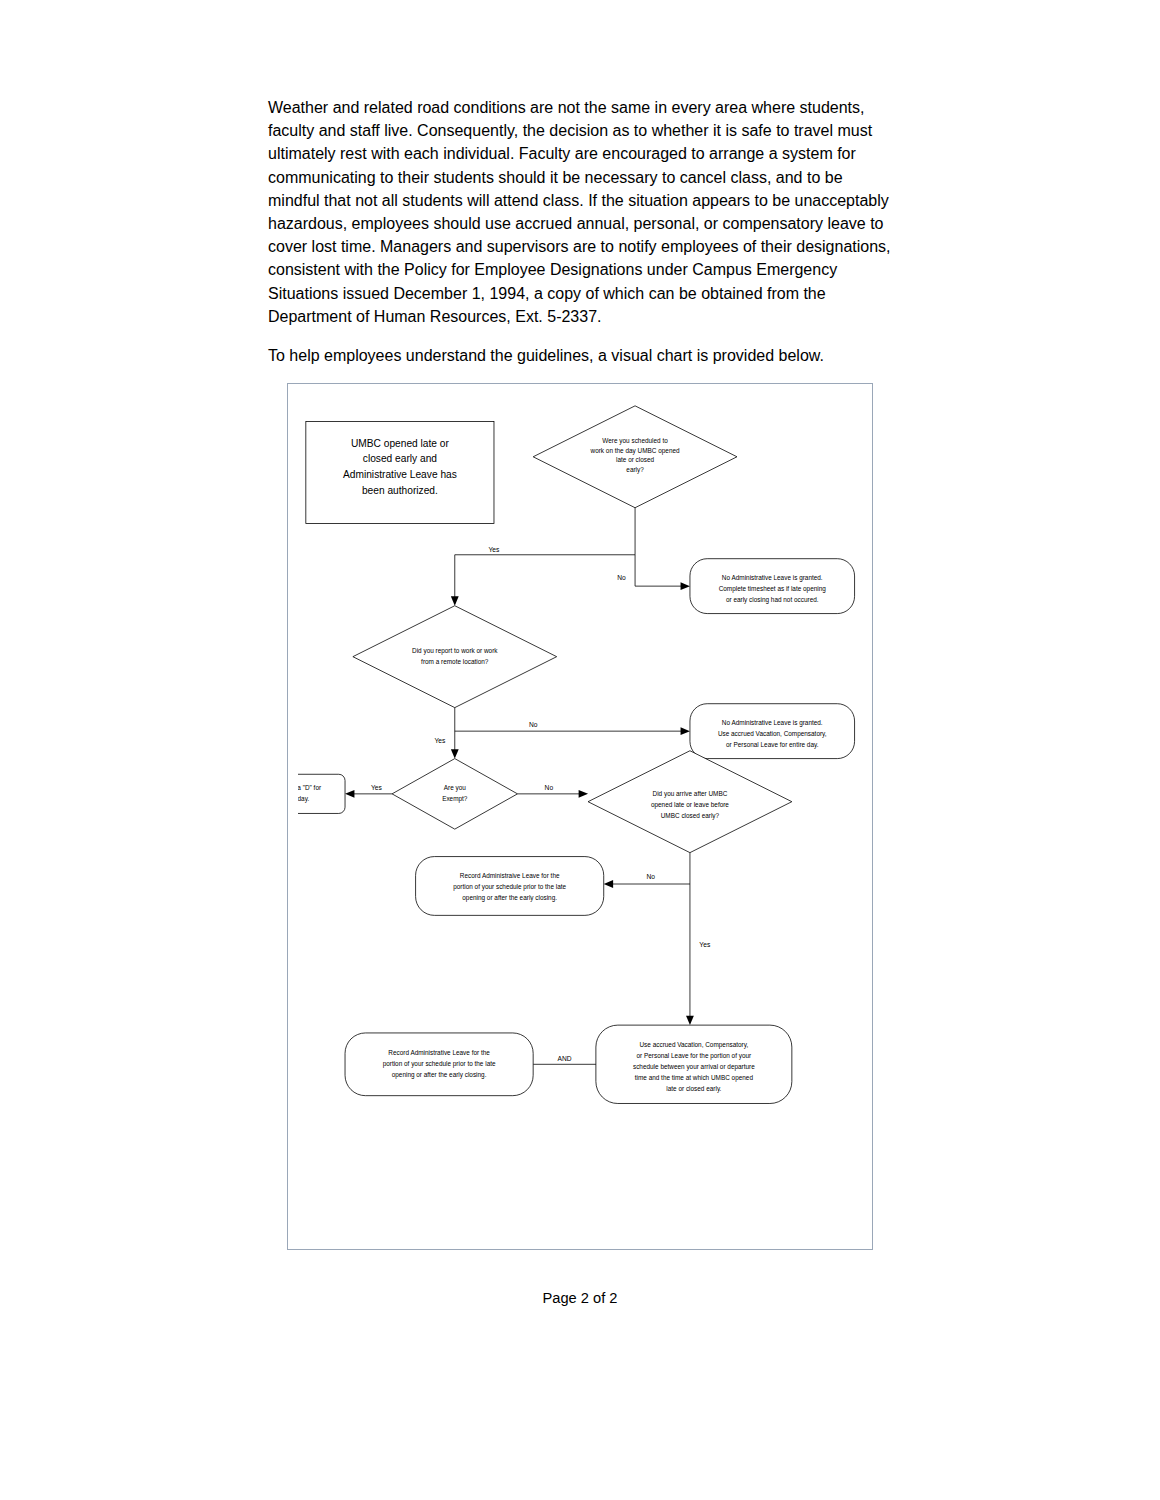Weather and related road conditions are not the same in every area where students, faculty and staff live. Consequently, the decision as to whether it is safe to travel must ultimately rest with each individual. Faculty are encouraged to arrange a system for communicating to their students should it be necessary to cancel class, and to be mindful that not all students will attend class. If the situation appears to be unacceptably hazardous, employees should use accrued annual, personal, or compensatory leave to cover lost time. Managers and supervisors are to notify employees of their designations, consistent with the Policy for Employee Designations under Campus Emergency Situations issued December 1, 1994, a copy of which can be obtained from the Department of Human Resources, Ext. 5-2337.
To help employees understand the guidelines, a visual chart is provided below.
UMBC opened late or closed early and Administrative Leave has been authorized. Were you scheduled to work on the day UMBC opened late or closed early? Yes No No Administrative Leave is granted. Complete timesheet as if late opening or early closing had not occured. Did you report to work or work from a remote location? Yes No No Administrative Leave is granted. Use accrued Vacation, Compensatory, or Personal Leave for entire day. Are you Exempt? Yes Record a "D" for the day. No Did you arrive after UMBC opened late or leave before UMBC closed early? No Record Administraive Leave for the portion of your schedule prior to the late opening or after the early closing. Yes Use accrued Vacation, Compensatory, or Personal Leave for the portion of your schedule between your arrival or departure time and the time at which UMBC opened late or closed early. AND Record Administrative Leave for the portion of your schedule prior to the late opening or after the early closing.
Page 2 of 2